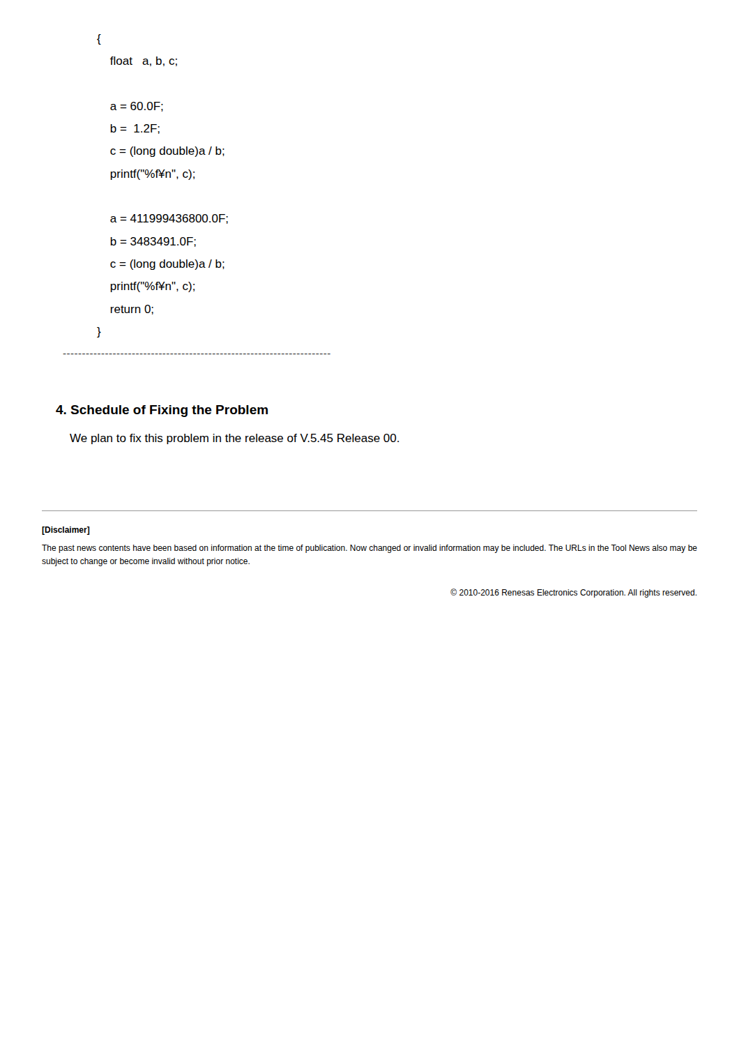{ float a, b, c; a = 60.0F; b = 1.2F; c = (long double)a / b; printf("%f¥n", c); a = 411999436800.0F; b = 3483491.0F; c = (long double)a / b; printf("%f¥n", c); return 0; }
----------------------------------------------------------------------
4. Schedule of Fixing the Problem
We plan to fix this problem in the release of V.5.45 Release 00.
[Disclaimer]
The past news contents have been based on information at the time of publication. Now changed or invalid information may be included. The URLs in the Tool News also may be subject to change or become invalid without prior notice.
© 2010-2016 Renesas Electronics Corporation. All rights reserved.